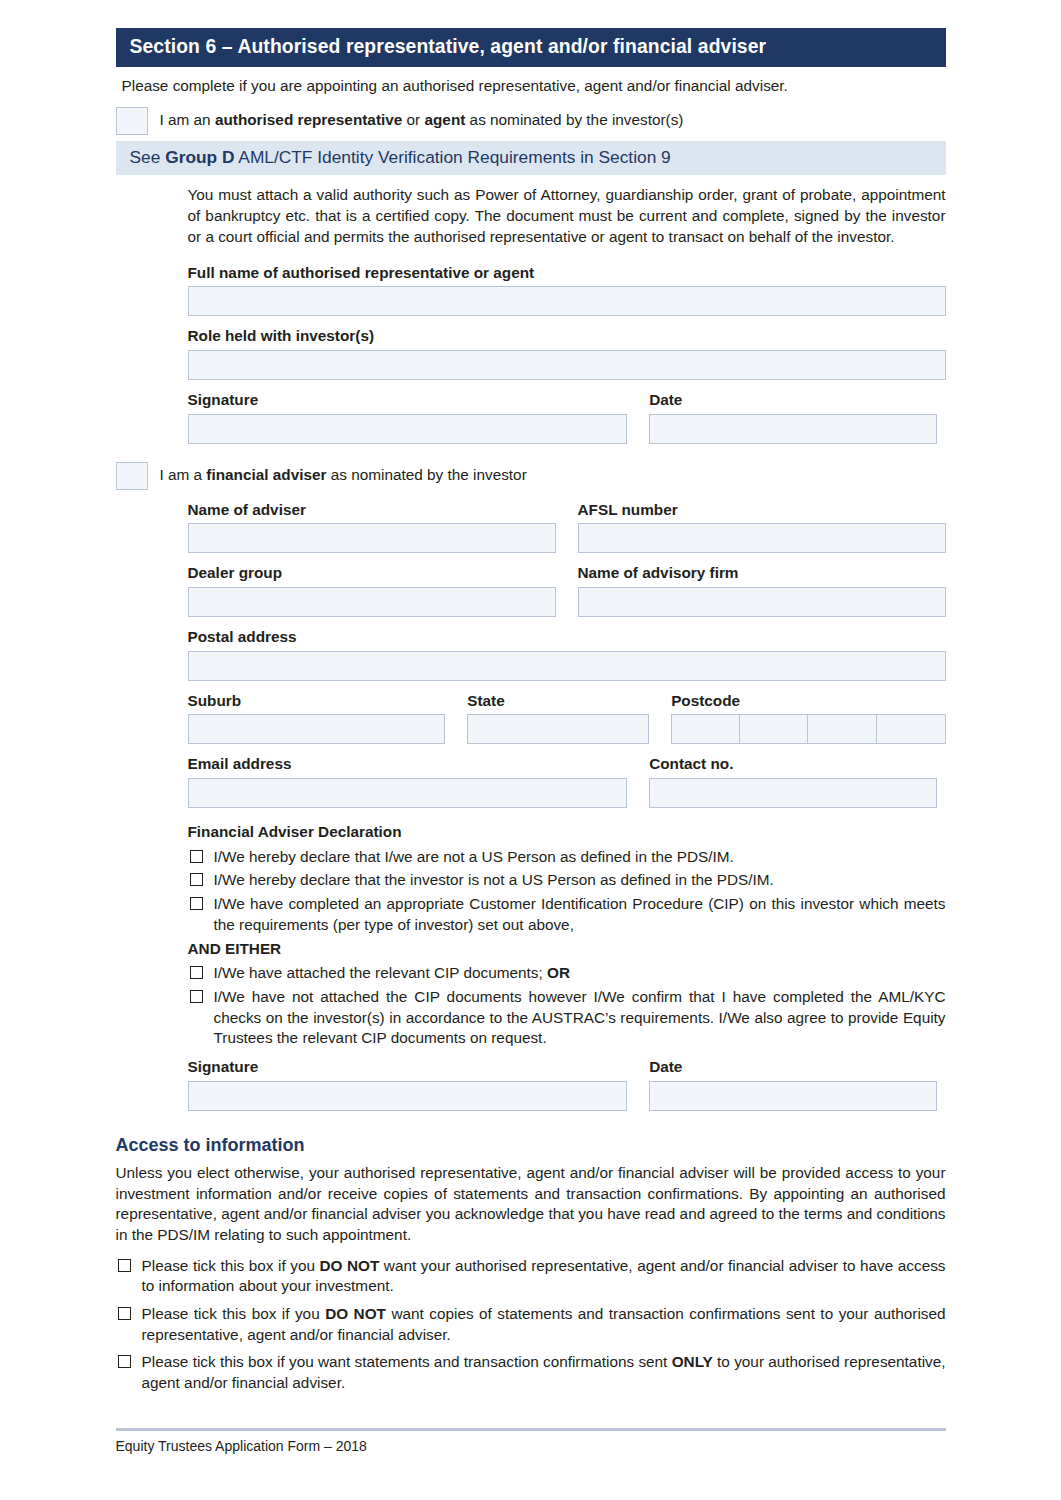Section 6 – Authorised representative, agent and/or financial adviser
Please complete if you are appointing an authorised representative, agent and/or financial adviser.
I am an authorised representative or agent as nominated by the investor(s)
See Group D AML/CTF Identity Verification Requirements in Section 9
You must attach a valid authority such as Power of Attorney, guardianship order, grant of probate, appointment of bankruptcy etc. that is a certified copy. The document must be current and complete, signed by the investor or a court official and permits the authorised representative or agent to transact on behalf of the investor.
Full name of authorised representative or agent
Role held with investor(s)
Signature
Date
I am a financial adviser as nominated by the investor
Name of adviser
AFSL number
Dealer group
Name of advisory firm
Postal address
Suburb
State
Postcode
Email address
Contact no.
Financial Adviser Declaration
I/We hereby declare that I/we are not a US Person as defined in the PDS/IM.
I/We hereby declare that the investor is not a US Person as defined in the PDS/IM.
I/We have completed an appropriate Customer Identification Procedure (CIP) on this investor which meets the requirements (per type of investor) set out above,
AND EITHER
I/We have attached the relevant CIP documents; OR
I/We have not attached the CIP documents however I/We confirm that I have completed the AML/KYC checks on the investor(s) in accordance to the AUSTRAC’s requirements. I/We also agree to provide Equity Trustees the relevant CIP documents on request.
Signature
Date
Access to information
Unless you elect otherwise, your authorised representative, agent and/or financial adviser will be provided access to your investment information and/or receive copies of statements and transaction confirmations. By appointing an authorised representative, agent and/or financial adviser you acknowledge that you have read and agreed to the terms and conditions in the PDS/IM relating to such appointment.
Please tick this box if you DO NOT want your authorised representative, agent and/or financial adviser to have access to information about your investment.
Please tick this box if you DO NOT want copies of statements and transaction confirmations sent to your authorised representative, agent and/or financial adviser.
Please tick this box if you want statements and transaction confirmations sent ONLY to your authorised representative, agent and/or financial adviser.
Equity Trustees Application Form – 2018